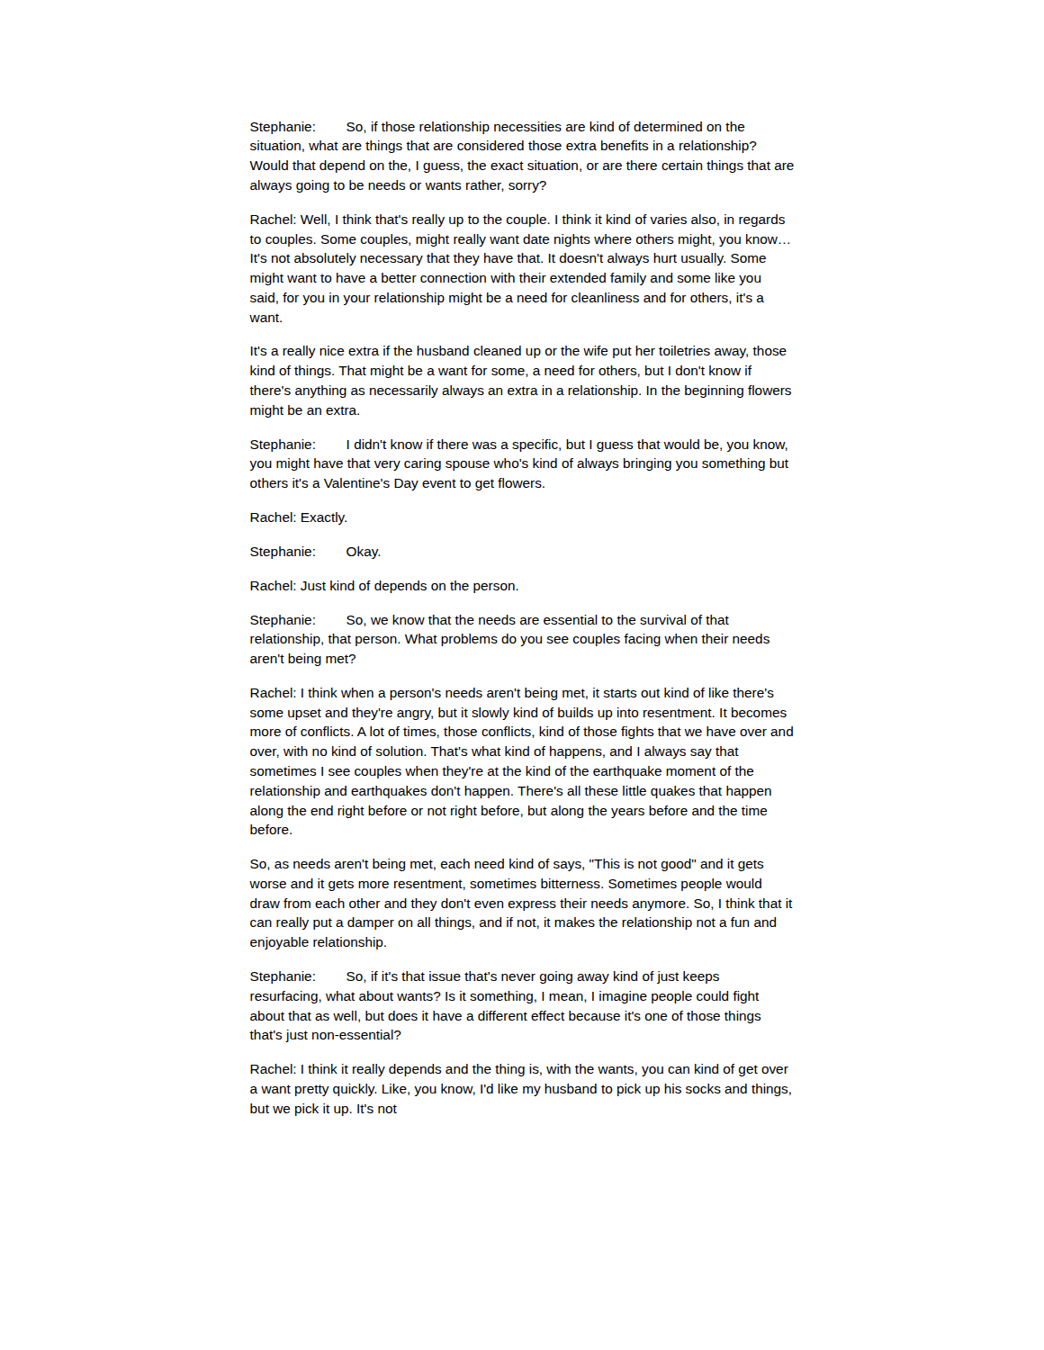Stephanie: So, if those relationship necessities are kind of determined on the situation, what are things that are considered those extra benefits in a relationship? Would that depend on the, I guess, the exact situation, or are there certain things that are always going to be needs or wants rather, sorry?
Rachel: Well, I think that's really up to the couple. I think it kind of varies also, in regards to couples. Some couples, might really want date nights where others might, you know… It's not absolutely necessary that they have that. It doesn't always hurt usually. Some might want to have a better connection with their extended family and some like you said, for you in your relationship might be a need for cleanliness and for others, it's a want.
It's a really nice extra if the husband cleaned up or the wife put her toiletries away, those kind of things. That might be a want for some, a need for others, but I don't know if there's anything as necessarily always an extra in a relationship. In the beginning flowers might be an extra.
Stephanie: I didn't know if there was a specific, but I guess that would be, you know, you might have that very caring spouse who's kind of always bringing you something but others it's a Valentine's Day event to get flowers.
Rachel: Exactly.
Stephanie: Okay.
Rachel: Just kind of depends on the person.
Stephanie: So, we know that the needs are essential to the survival of that relationship, that person. What problems do you see couples facing when their needs aren't being met?
Rachel: I think when a person's needs aren't being met, it starts out kind of like there's some upset and they're angry, but it slowly kind of builds up into resentment. It becomes more of conflicts. A lot of times, those conflicts, kind of those fights that we have over and over, with no kind of solution. That's what kind of happens, and I always say that sometimes I see couples when they're at the kind of the earthquake moment of the relationship and earthquakes don't happen. There's all these little quakes that happen along the end right before or not right before, but along the years before and the time before.
So, as needs aren't being met, each need kind of says, "This is not good" and it gets worse and it gets more resentment, sometimes bitterness. Sometimes people would draw from each other and they don't even express their needs anymore. So, I think that it can really put a damper on all things, and if not, it makes the relationship not a fun and enjoyable relationship.
Stephanie: So, if it's that issue that's never going away kind of just keeps resurfacing, what about wants? Is it something, I mean, I imagine people could fight about that as well, but does it have a different effect because it's one of those things that's just non-essential?
Rachel: I think it really depends and the thing is, with the wants, you can kind of get over a want pretty quickly. Like, you know, I'd like my husband to pick up his socks and things, but we pick it up. It's not